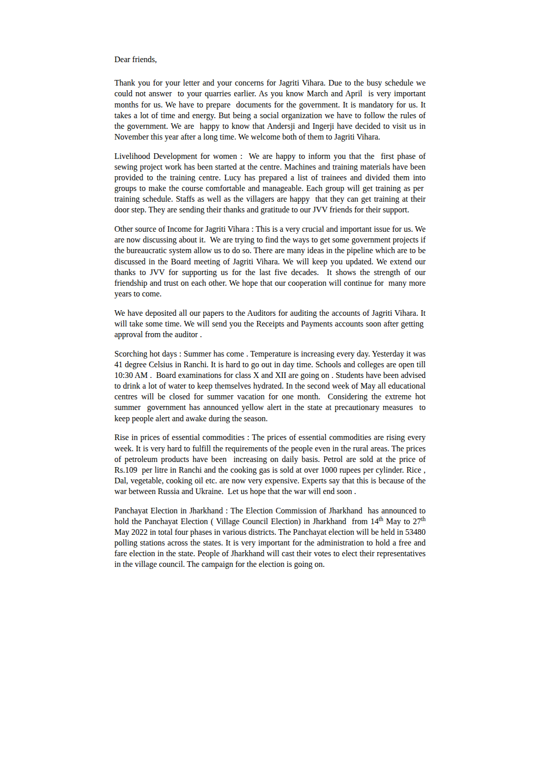Dear friends,
Thank you for your letter and your concerns for Jagriti Vihara. Due to the busy schedule we could not answer to your quarries earlier. As you know March and April is very important months for us. We have to prepare documents for the government. It is mandatory for us. It takes a lot of time and energy. But being a social organization we have to follow the rules of the government. We are happy to know that Andersji and Ingerji have decided to visit us in November this year after a long time. We welcome both of them to Jagriti Vihara.
Livelihood Development for women : We are happy to inform you that the first phase of sewing project work has been started at the centre. Machines and training materials have been provided to the training centre. Lucy has prepared a list of trainees and divided them into groups to make the course comfortable and manageable. Each group will get training as per training schedule. Staffs as well as the villagers are happy that they can get training at their door step. They are sending their thanks and gratitude to our JVV friends for their support.
Other source of Income for Jagriti Vihara : This is a very crucial and important issue for us. We are now discussing about it. We are trying to find the ways to get some government projects if the bureaucratic system allow us to do so. There are many ideas in the pipeline which are to be discussed in the Board meeting of Jagriti Vihara. We will keep you updated. We extend our thanks to JVV for supporting us for the last five decades. It shows the strength of our friendship and trust on each other. We hope that our cooperation will continue for many more years to come.
We have deposited all our papers to the Auditors for auditing the accounts of Jagriti Vihara. It will take some time. We will send you the Receipts and Payments accounts soon after getting approval from the auditor .
Scorching hot days : Summer has come . Temperature is increasing every day. Yesterday it was 41 degree Celsius in Ranchi. It is hard to go out in day time. Schools and colleges are open till 10:30 AM . Board examinations for class X and XII are going on . Students have been advised to drink a lot of water to keep themselves hydrated. In the second week of May all educational centres will be closed for summer vacation for one month. Considering the extreme hot summer government has announced yellow alert in the state at precautionary measures to keep people alert and awake during the season.
Rise in prices of essential commodities : The prices of essential commodities are rising every week. It is very hard to fulfill the requirements of the people even in the rural areas. The prices of petroleum products have been increasing on daily basis. Petrol are sold at the price of Rs.109 per litre in Ranchi and the cooking gas is sold at over 1000 rupees per cylinder. Rice , Dal, vegetable, cooking oil etc. are now very expensive. Experts say that this is because of the war between Russia and Ukraine. Let us hope that the war will end soon .
Panchayat Election in Jharkhand : The Election Commission of Jharkhand has announced to hold the Panchayat Election ( Village Council Election) in Jharkhand from 14th May to 27th May 2022 in total four phases in various districts. The Panchayat election will be held in 53480 polling stations across the states. It is very important for the administration to hold a free and fare election in the state. People of Jharkhand will cast their votes to elect their representatives in the village council. The campaign for the election is going on.